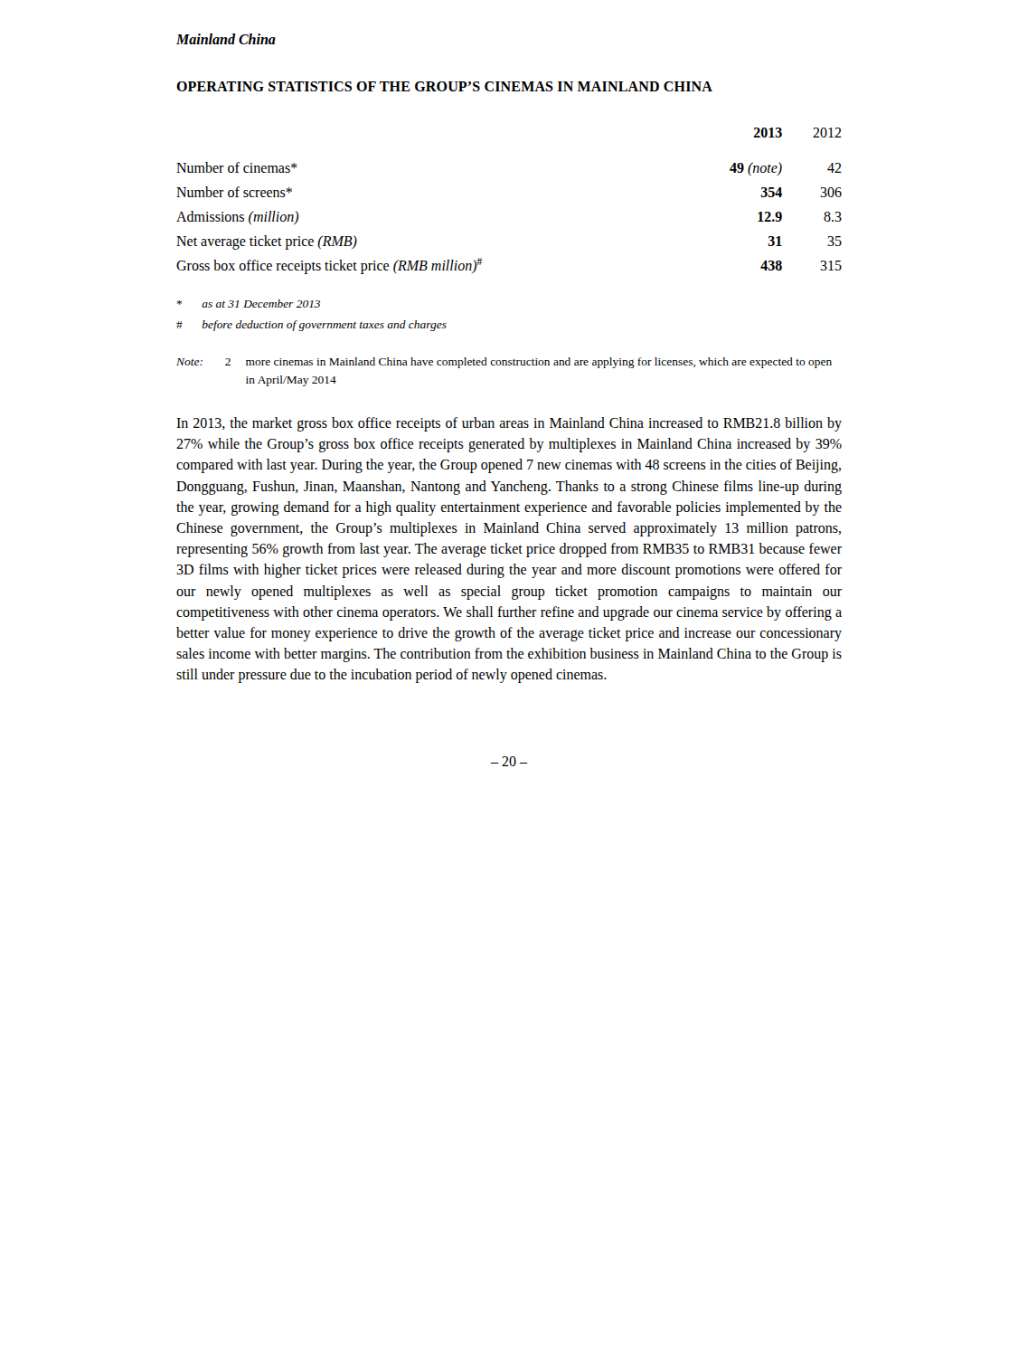Mainland China
Operating Statistics of the Group’s Cinemas in Mainland China
| | 2013 | 2012 |
| --- | --- | --- |
| Number of cinemas* | 49 (note) | 42 |
| Number of screens* | 354 | 306 |
| Admissions (million) | 12.9 | 8.3 |
| Net average ticket price (RMB) | 31 | 35 |
| Gross box office receipts ticket price (RMB million) # | 438 | 315 |
*as at 31 December 2013
#before deduction of government taxes and charges
Note:
2
more cinemas in Mainland China have completed construction and are applying for licenses, which are expected to open in April/May 2014
In 2013, the market gross box office receipts of urban areas in Mainland China increased to RMB21.8 billion by 27% while the Group’s gross box office receipts generated by multiplexes in Mainland China increased by 39% compared with last year. During the year, the Group opened 7 new cinemas with 48 screens in the cities of Beijing, Dongguang, Fushun, Jinan, Maanshan, Nantong and Yancheng. Thanks to a strong Chinese films line-up during the year, growing demand for a high quality entertainment experience and favorable policies implemented by the Chinese government, the Group’s multiplexes in Mainland China served approximately 13 million patrons, representing 56% growth from last year. The average ticket price dropped from RMB35 to RMB31 because fewer 3D films with higher ticket prices were released during the year and more discount promotions were offered for our newly opened multiplexes as well as special group ticket promotion campaigns to maintain our competitiveness with other cinema operators. We shall further refine and upgrade our cinema service by offering a better value for money experience to drive the growth of the average ticket price and increase our concessionary sales income with better margins. The contribution from the exhibition business in Mainland China to the Group is still under pressure due to the incubation period of newly opened cinemas.
– 20 –